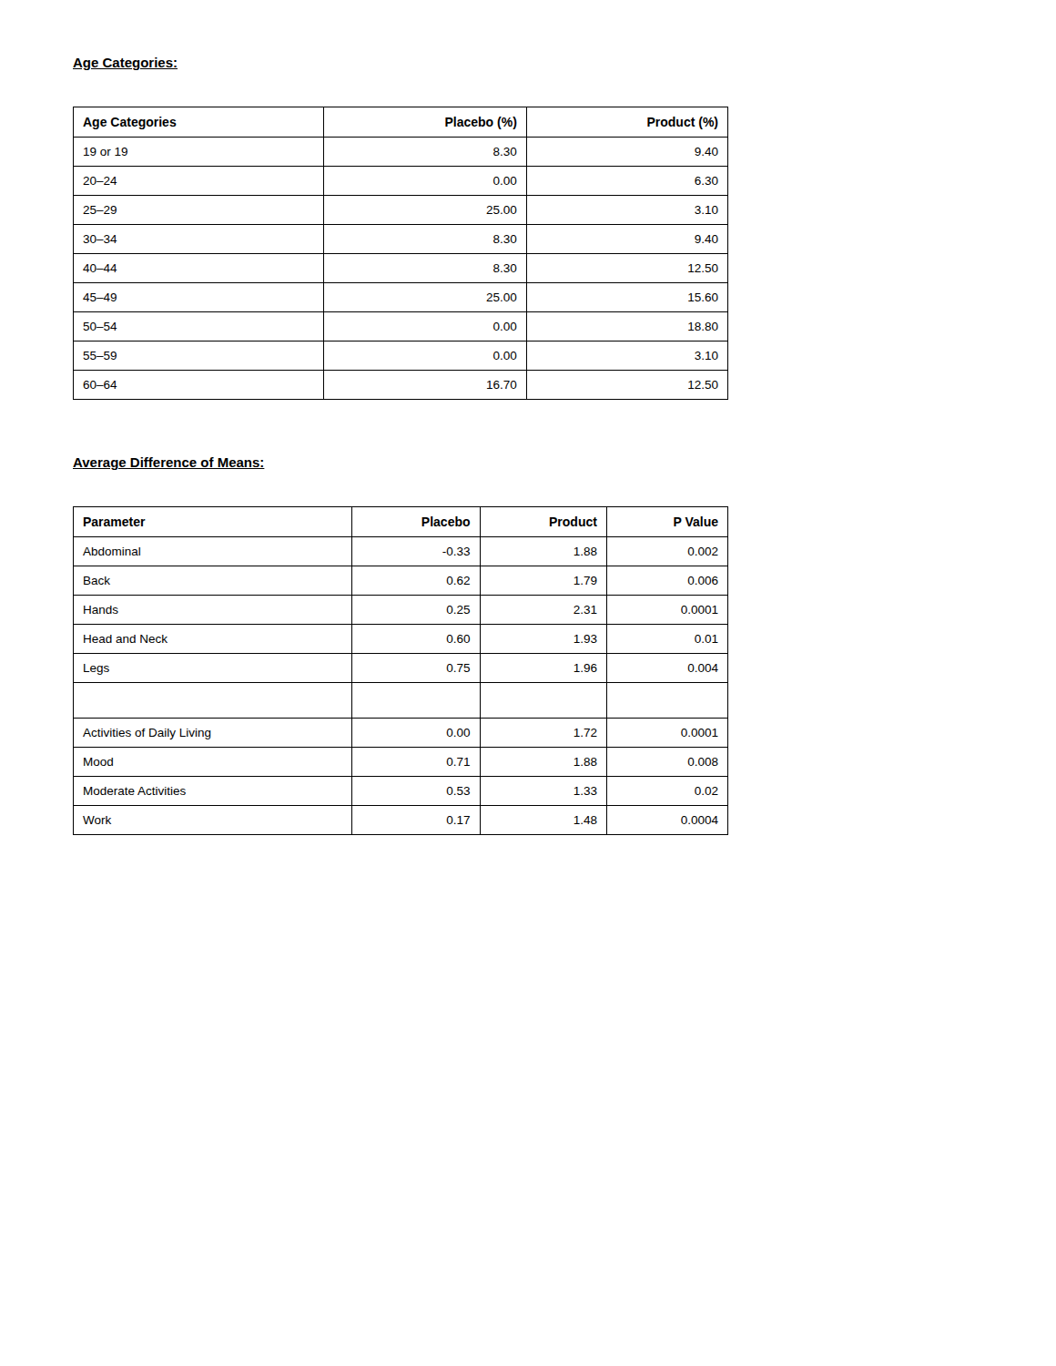Age Categories:
| Age Categories | Placebo (%) | Product (%) |
| --- | --- | --- |
| 19 or 19 | 8.30 | 9.40 |
| 20–24 | 0.00 | 6.30 |
| 25–29 | 25.00 | 3.10 |
| 30–34 | 8.30 | 9.40 |
| 40–44 | 8.30 | 12.50 |
| 45–49 | 25.00 | 15.60 |
| 50–54 | 0.00 | 18.80 |
| 55–59 | 0.00 | 3.10 |
| 60–64 | 16.70 | 12.50 |
Average Difference of Means:
| Parameter | Placebo | Product | P Value |
| --- | --- | --- | --- |
| Abdominal | -0.33 | 1.88 | 0.002 |
| Back | 0.62 | 1.79 | 0.006 |
| Hands | 0.25 | 2.31 | 0.0001 |
| Head and Neck | 0.60 | 1.93 | 0.01 |
| Legs | 0.75 | 1.96 | 0.004 |
| Activities of Daily Living | 0.00 | 1.72 | 0.0001 |
| Mood | 0.71 | 1.88 | 0.008 |
| Moderate Activities | 0.53 | 1.33 | 0.02 |
| Work | 0.17 | 1.48 | 0.0004 |